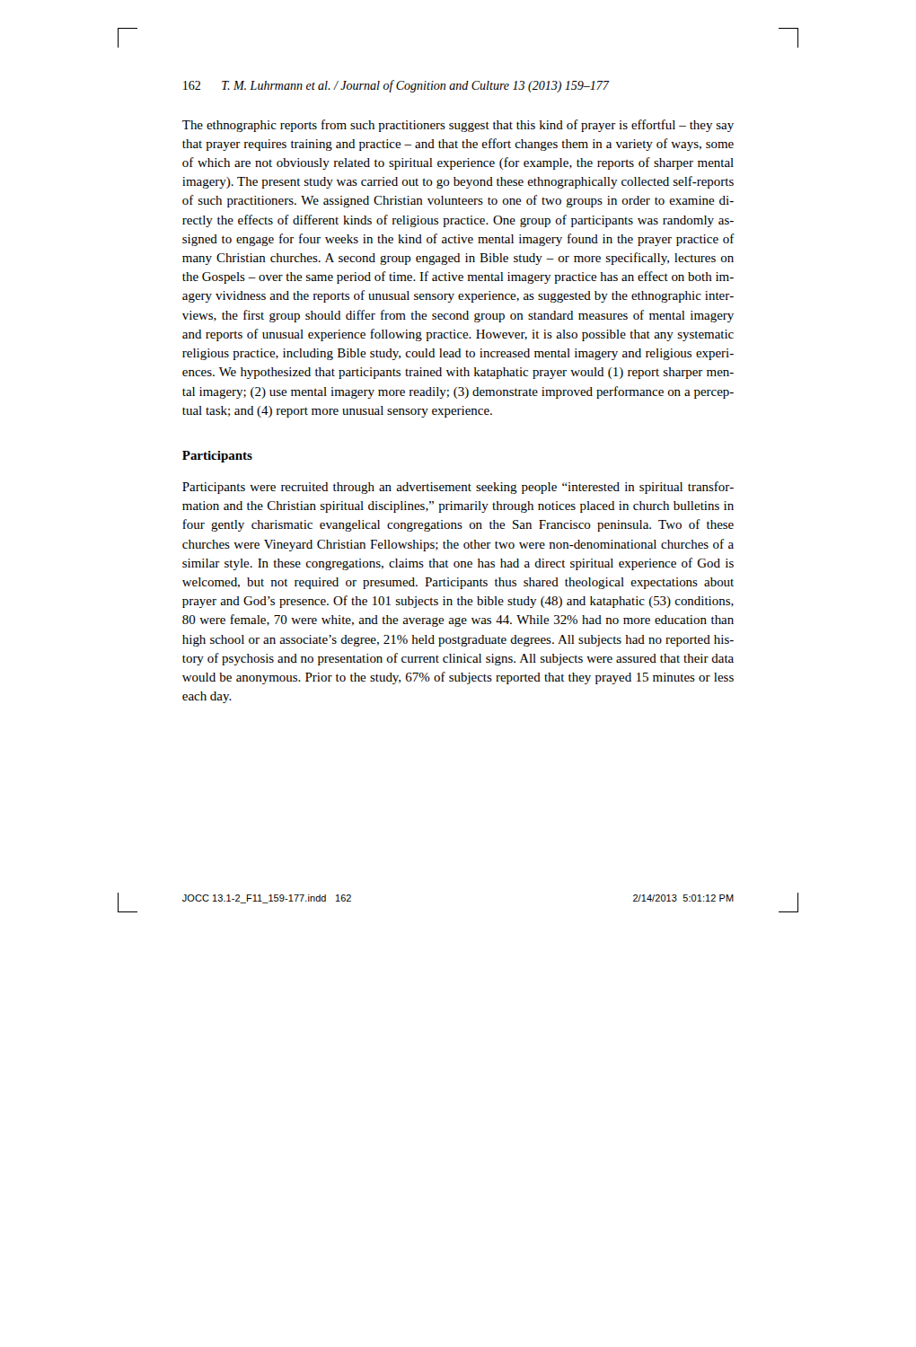162 T. M. Luhrmann et al. / Journal of Cognition and Culture 13 (2013) 159–177
The ethnographic reports from such practitioners suggest that this kind of prayer is effortful – they say that prayer requires training and practice – and that the effort changes them in a variety of ways, some of which are not obviously related to spiritual experience (for example, the reports of sharper mental imagery). The present study was carried out to go beyond these ethnographically collected self-reports of such practitioners. We assigned Christian volunteers to one of two groups in order to examine directly the effects of different kinds of religious practice. One group of participants was randomly assigned to engage for four weeks in the kind of active mental imagery found in the prayer practice of many Christian churches. A second group engaged in Bible study – or more specifically, lectures on the Gospels – over the same period of time. If active mental imagery practice has an effect on both imagery vividness and the reports of unusual sensory experience, as suggested by the ethnographic interviews, the first group should differ from the second group on standard measures of mental imagery and reports of unusual experience following practice. However, it is also possible that any systematic religious practice, including Bible study, could lead to increased mental imagery and religious experiences. We hypothesized that participants trained with kataphatic prayer would (1) report sharper mental imagery; (2) use mental imagery more readily; (3) demonstrate improved performance on a perceptual task; and (4) report more unusual sensory experience.
Participants
Participants were recruited through an advertisement seeking people “interested in spiritual transformation and the Christian spiritual disciplines,” primarily through notices placed in church bulletins in four gently charismatic evangelical congregations on the San Francisco peninsula. Two of these churches were Vineyard Christian Fellowships; the other two were non-denominational churches of a similar style. In these congregations, claims that one has had a direct spiritual experience of God is welcomed, but not required or presumed. Participants thus shared theological expectations about prayer and God’s presence. Of the 101 subjects in the bible study (48) and kataphatic (53) conditions, 80 were female, 70 were white, and the average age was 44. While 32% had no more education than high school or an associate’s degree, 21% held postgraduate degrees. All subjects had no reported history of psychosis and no presentation of current clinical signs. All subjects were assured that their data would be anonymous. Prior to the study, 67% of subjects reported that they prayed 15 minutes or less each day.
JOCC 13.1-2_F11_159-177.indd 162 2/14/2013 5:01:12 PM